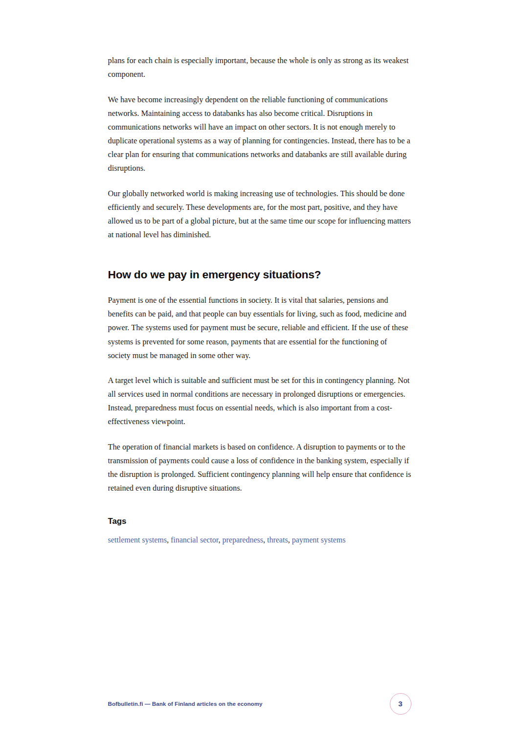plans for each chain is especially important, because the whole is only as strong as its weakest component.
We have become increasingly dependent on the reliable functioning of communications networks. Maintaining access to databanks has also become critical. Disruptions in communications networks will have an impact on other sectors. It is not enough merely to duplicate operational systems as a way of planning for contingencies. Instead, there has to be a clear plan for ensuring that communications networks and databanks are still available during disruptions.
Our globally networked world is making increasing use of technologies. This should be done efficiently and securely. These developments are, for the most part, positive, and they have allowed us to be part of a global picture, but at the same time our scope for influencing matters at national level has diminished.
How do we pay in emergency situations?
Payment is one of the essential functions in society. It is vital that salaries, pensions and benefits can be paid, and that people can buy essentials for living, such as food, medicine and power. The systems used for payment must be secure, reliable and efficient. If the use of these systems is prevented for some reason, payments that are essential for the functioning of society must be managed in some other way.
A target level which is suitable and sufficient must be set for this in contingency planning. Not all services used in normal conditions are necessary in prolonged disruptions or emergencies. Instead, preparedness must focus on essential needs, which is also important from a cost-effectiveness viewpoint.
The operation of financial markets is based on confidence. A disruption to payments or to the transmission of payments could cause a loss of confidence in the banking system, especially if the disruption is prolonged. Sufficient contingency planning will help ensure that confidence is retained even during disruptive situations.
Tags
settlement systems, financial sector, preparedness, threats, payment systems
Bofbulletin.fi — Bank of Finland articles on the economy 3